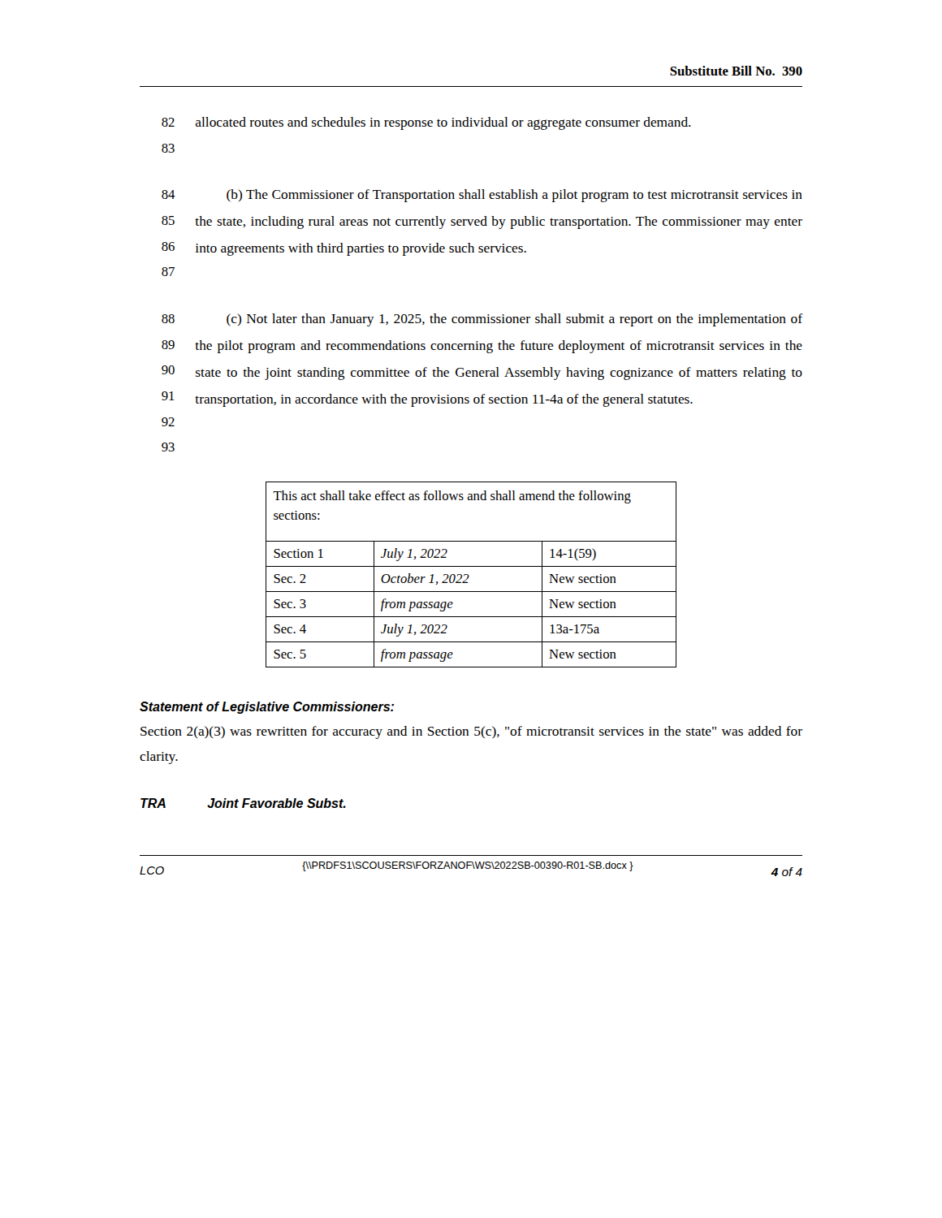Substitute Bill No. 390
82 83
allocated routes and schedules in response to individual or aggregate consumer demand.
84 85 86 87
(b) The Commissioner of Transportation shall establish a pilot program to test microtransit services in the state, including rural areas not currently served by public transportation. The commissioner may enter into agreements with third parties to provide such services.
88 89 90 91 92 93
(c) Not later than January 1, 2025, the commissioner shall submit a report on the implementation of the pilot program and recommendations concerning the future deployment of microtransit services in the state to the joint standing committee of the General Assembly having cognizance of matters relating to transportation, in accordance with the provisions of section 11-4a of the general statutes.
| This act shall take effect as follows and shall amend the following sections: |
| Section 1 | July 1, 2022 | 14-1(59) |
| Sec. 2 | October 1, 2022 | New section |
| Sec. 3 | from passage | New section |
| Sec. 4 | July 1, 2022 | 13a-175a |
| Sec. 5 | from passage | New section |
Statement of Legislative Commissioners:
Section 2(a)(3) was rewritten for accuracy and in Section 5(c), "of microtransit services in the state" was added for clarity.
TRAJoint Favorable Subst.
LCO
{\\PRDFS1\SCOUSERS\FORZANOF\WS\2022SB-00390-R01-SB.docx }
4 of 4